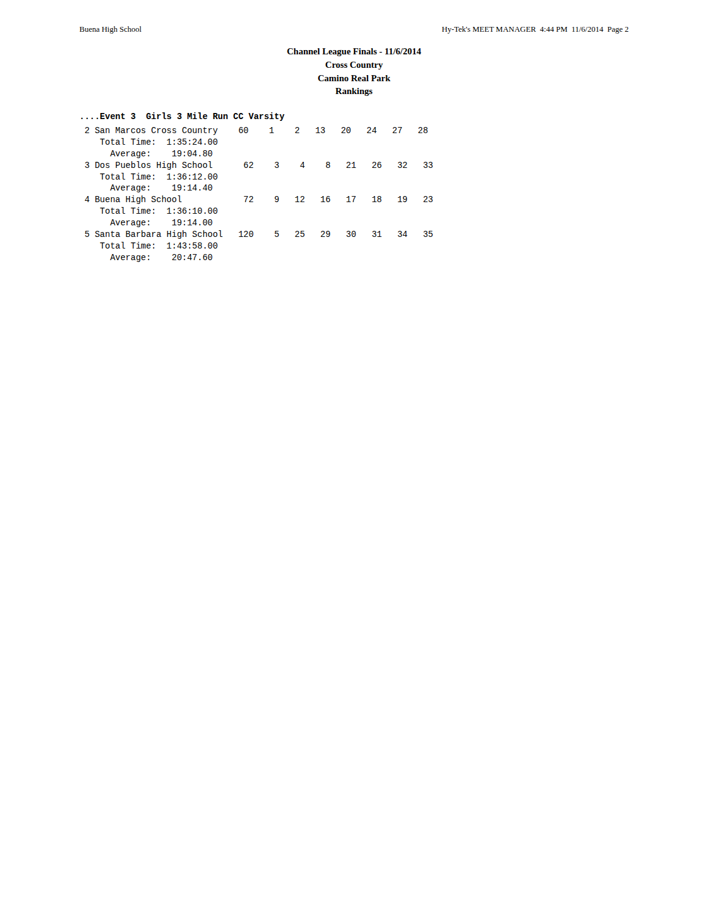Buena High School
Hy-Tek's MEET MANAGER 4:44 PM 11/6/2014 Page 2
Channel League Finals - 11/6/2014
Cross Country
Camino Real Park
Rankings
....Event 3 Girls 3 Mile Run CC Varsity
 2 San Marcos Cross Country    60    1    2   13   20   24   27   28
    Total Time:  1:35:24.00
      Average:    19:04.80
 3 Dos Pueblos High School      62    3    4    8   21   26   32   33
    Total Time:  1:36:12.00
      Average:    19:14.40
 4 Buena High School            72    9   12   16   17   18   19   23
    Total Time:  1:36:10.00
      Average:    19:14.00
 5 Santa Barbara High School   120    5   25   29   30   31   34   35
    Total Time:  1:43:58.00
      Average:    20:47.60